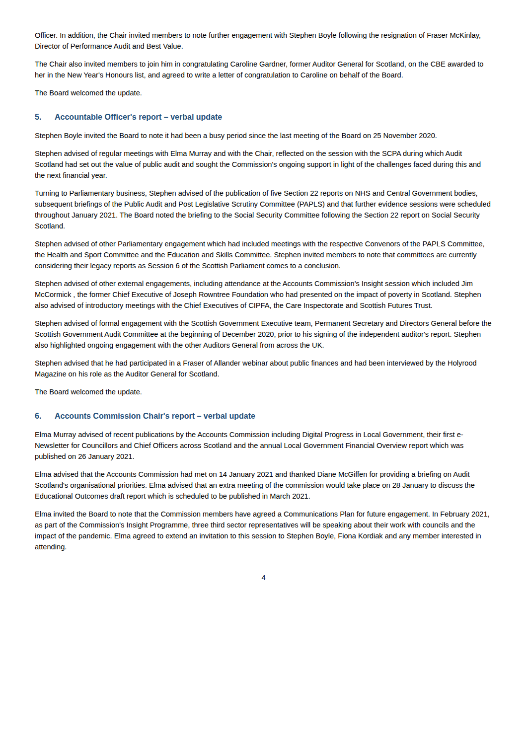Officer. In addition, the Chair invited members to note further engagement with Stephen Boyle following the resignation of Fraser McKinlay, Director of Performance Audit and Best Value.
The Chair also invited members to join him in congratulating Caroline Gardner, former Auditor General for Scotland, on the CBE awarded to her in the New Year's Honours list, and agreed to write a letter of congratulation to Caroline on behalf of the Board.
The Board welcomed the update.
5. Accountable Officer's report – verbal update
Stephen Boyle invited the Board to note it had been a busy period since the last meeting of the Board on 25 November 2020.
Stephen advised of regular meetings with Elma Murray and with the Chair, reflected on the session with the SCPA during which Audit Scotland had set out the value of public audit and sought the Commission's ongoing support in light of the challenges faced during this and the next financial year.
Turning to Parliamentary business, Stephen advised of the publication of five Section 22 reports on NHS and Central Government bodies, subsequent briefings of the Public Audit and Post Legislative Scrutiny Committee (PAPLS) and that further evidence sessions were scheduled throughout January 2021. The Board noted the briefing to the Social Security Committee following the Section 22 report on Social Security Scotland.
Stephen advised of other Parliamentary engagement which had included meetings with the respective Convenors of the PAPLS Committee, the Health and Sport Committee and the Education and Skills Committee. Stephen invited members to note that committees are currently considering their legacy reports as Session 6 of the Scottish Parliament comes to a conclusion.
Stephen advised of other external engagements, including attendance at the Accounts Commission's Insight session which included Jim McCormick , the former Chief Executive of Joseph Rowntree Foundation who had presented on the impact of poverty in Scotland. Stephen also advised of introductory meetings with the Chief Executives of CIPFA, the Care Inspectorate and Scottish Futures Trust.
Stephen advised of formal engagement with the Scottish Government Executive team, Permanent Secretary and Directors General before the Scottish Government Audit Committee at the beginning of December 2020, prior to his signing of the independent auditor's report. Stephen also highlighted ongoing engagement with the other Auditors General from across the UK.
Stephen advised that he had participated in a Fraser of Allander webinar about public finances and had been interviewed by the Holyrood Magazine on his role as the Auditor General for Scotland.
The Board welcomed the update.
6. Accounts Commission Chair's report – verbal update
Elma Murray advised of recent publications by the Accounts Commission including Digital Progress in Local Government, their first e-Newsletter for Councillors and Chief Officers across Scotland and the annual Local Government Financial Overview report which was published on 26 January 2021.
Elma advised that the Accounts Commission had met on 14 January 2021 and thanked Diane McGiffen for providing a briefing on Audit Scotland's organisational priorities. Elma advised that an extra meeting of the commission would take place on 28 January to discuss the Educational Outcomes draft report which is scheduled to be published in March 2021.
Elma invited the Board to note that the Commission members have agreed a Communications Plan for future engagement. In February 2021, as part of the Commission's Insight Programme, three third sector representatives will be speaking about their work with councils and the impact of the pandemic. Elma agreed to extend an invitation to this session to Stephen Boyle, Fiona Kordiak and any member interested in attending.
4